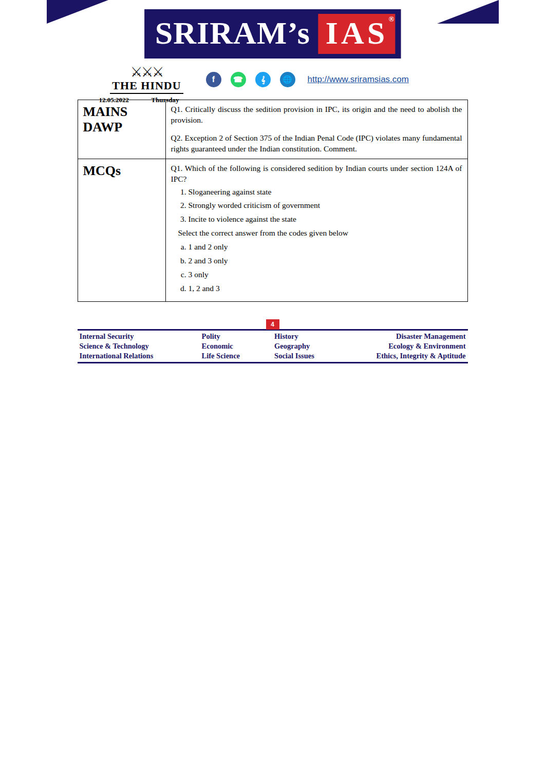SRIRAM’s
IAS®
⚔⚔⚔
THE HINDU
12.05.2022 Thursday
f ☎ 𝄞 🌐 http://www.sriramsias.com
| MAINS DAWP | Q1. Critically discuss the sedition provision in IPC, its origin and the need to abolish the provision. Q2. Exception 2 of Section 375 of the Indian Penal Code (IPC) violates many fundamental rights guaranteed under the Indian constitution. Comment. |
| MCQs | Q1. Which of the following is considered sedition by Indian courts under section 124A of IPC? Sloganeering against state Strongly worded criticism of government Incite to violence against the state Select the correct answer from the codes given below 1 and 2 only 2 and 3 only 3 only 1, 2 and 3 |
4
| Internal Security | Polity | History | Disaster Management |
| Science & Technology | Economic | Geography | Ecology & Environment |
| International Relations | Life Science | Social Issues | Ethics, Integrity & Aptitude |